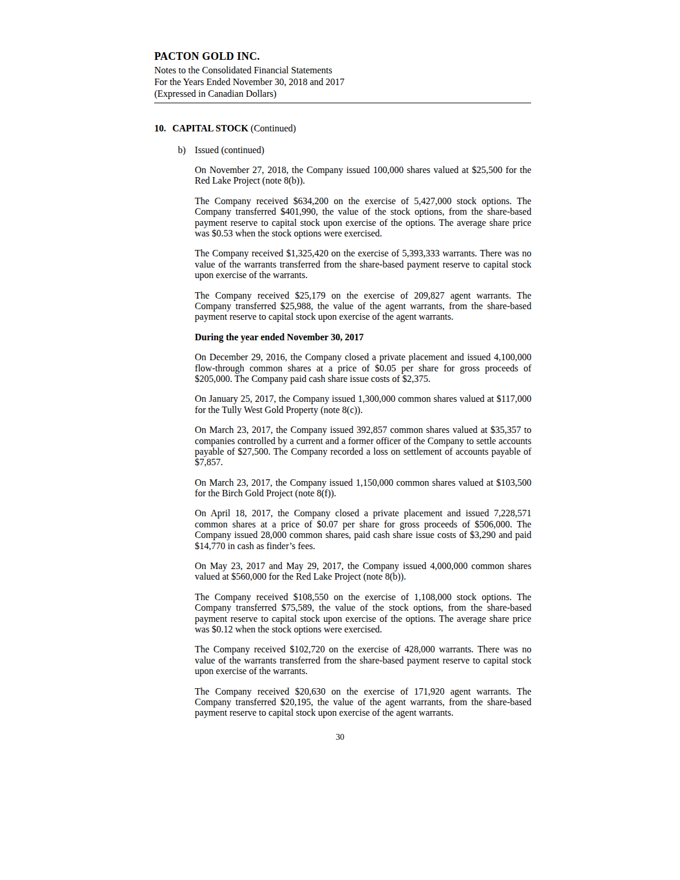PACTON GOLD INC.
Notes to the Consolidated Financial Statements
For the Years Ended November 30, 2018 and 2017
(Expressed in Canadian Dollars)
10. CAPITAL STOCK (Continued)
b) Issued (continued)
On November 27, 2018, the Company issued 100,000 shares valued at $25,500 for the Red Lake Project (note 8(b)).
The Company received $634,200 on the exercise of 5,427,000 stock options. The Company transferred $401,990, the value of the stock options, from the share-based payment reserve to capital stock upon exercise of the options. The average share price was $0.53 when the stock options were exercised.
The Company received $1,325,420 on the exercise of 5,393,333 warrants. There was no value of the warrants transferred from the share-based payment reserve to capital stock upon exercise of the warrants.
The Company received $25,179 on the exercise of 209,827 agent warrants. The Company transferred $25,988, the value of the agent warrants, from the share-based payment reserve to capital stock upon exercise of the agent warrants.
During the year ended November 30, 2017
On December 29, 2016, the Company closed a private placement and issued 4,100,000 flow-through common shares at a price of $0.05 per share for gross proceeds of $205,000. The Company paid cash share issue costs of $2,375.
On January 25, 2017, the Company issued 1,300,000 common shares valued at $117,000 for the Tully West Gold Property (note 8(c)).
On March 23, 2017, the Company issued 392,857 common shares valued at $35,357 to companies controlled by a current and a former officer of the Company to settle accounts payable of $27,500. The Company recorded a loss on settlement of accounts payable of $7,857.
On March 23, 2017, the Company issued 1,150,000 common shares valued at $103,500 for the Birch Gold Project (note 8(f)).
On April 18, 2017, the Company closed a private placement and issued 7,228,571 common shares at a price of $0.07 per share for gross proceeds of $506,000. The Company issued 28,000 common shares, paid cash share issue costs of $3,290 and paid $14,770 in cash as finder’s fees.
On May 23, 2017 and May 29, 2017, the Company issued 4,000,000 common shares valued at $560,000 for the Red Lake Project (note 8(b)).
The Company received $108,550 on the exercise of 1,108,000 stock options. The Company transferred $75,589, the value of the stock options, from the share-based payment reserve to capital stock upon exercise of the options. The average share price was $0.12 when the stock options were exercised.
The Company received $102,720 on the exercise of 428,000 warrants. There was no value of the warrants transferred from the share-based payment reserve to capital stock upon exercise of the warrants.
The Company received $20,630 on the exercise of 171,920 agent warrants. The Company transferred $20,195, the value of the agent warrants, from the share-based payment reserve to capital stock upon exercise of the agent warrants.
30